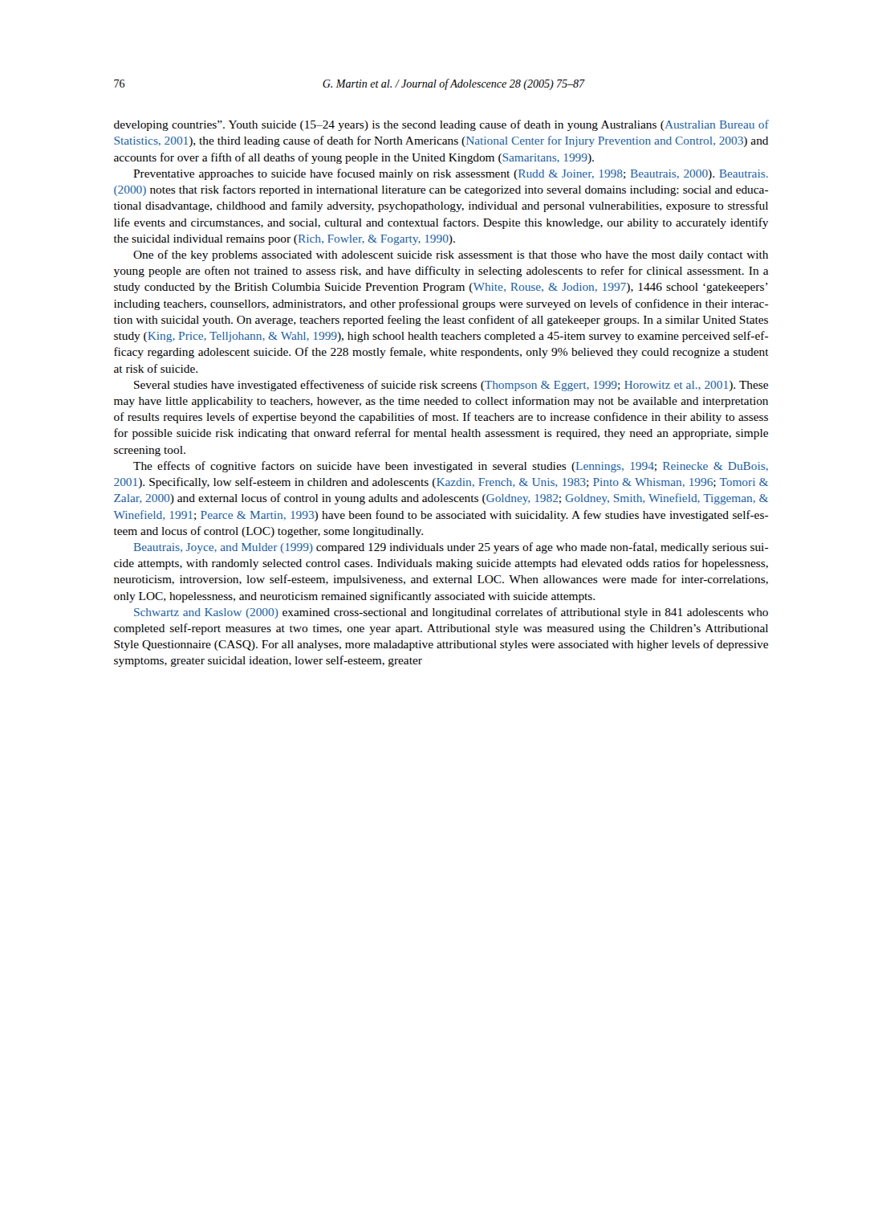76 G. Martin et al. / Journal of Adolescence 28 (2005) 75–87
developing countries”. Youth suicide (15–24 years) is the second leading cause of death in young Australians (Australian Bureau of Statistics, 2001), the third leading cause of death for North Americans (National Center for Injury Prevention and Control, 2003) and accounts for over a fifth of all deaths of young people in the United Kingdom (Samaritans, 1999).
Preventative approaches to suicide have focused mainly on risk assessment (Rudd & Joiner, 1998; Beautrais, 2000). Beautrais. (2000) notes that risk factors reported in international literature can be categorized into several domains including: social and educational disadvantage, childhood and family adversity, psychopathology, individual and personal vulnerabilities, exposure to stressful life events and circumstances, and social, cultural and contextual factors. Despite this knowledge, our ability to accurately identify the suicidal individual remains poor (Rich, Fowler, & Fogarty, 1990).
One of the key problems associated with adolescent suicide risk assessment is that those who have the most daily contact with young people are often not trained to assess risk, and have difficulty in selecting adolescents to refer for clinical assessment. In a study conducted by the British Columbia Suicide Prevention Program (White, Rouse, & Jodion, 1997), 1446 school ‘gatekeepers’ including teachers, counsellors, administrators, and other professional groups were surveyed on levels of confidence in their interaction with suicidal youth. On average, teachers reported feeling the least confident of all gatekeeper groups. In a similar United States study (King, Price, Telljohann, & Wahl, 1999), high school health teachers completed a 45-item survey to examine perceived self-efficacy regarding adolescent suicide. Of the 228 mostly female, white respondents, only 9% believed they could recognize a student at risk of suicide.
Several studies have investigated effectiveness of suicide risk screens (Thompson & Eggert, 1999; Horowitz et al., 2001). These may have little applicability to teachers, however, as the time needed to collect information may not be available and interpretation of results requires levels of expertise beyond the capabilities of most. If teachers are to increase confidence in their ability to assess for possible suicide risk indicating that onward referral for mental health assessment is required, they need an appropriate, simple screening tool.
The effects of cognitive factors on suicide have been investigated in several studies (Lennings, 1994; Reinecke & DuBois, 2001). Specifically, low self-esteem in children and adolescents (Kazdin, French, & Unis, 1983; Pinto & Whisman, 1996; Tomori & Zalar, 2000) and external locus of control in young adults and adolescents (Goldney, 1982; Goldney, Smith, Winefield, Tiggeman, & Winefield, 1991; Pearce & Martin, 1993) have been found to be associated with suicidality. A few studies have investigated self-esteem and locus of control (LOC) together, some longitudinally.
Beautrais, Joyce, and Mulder (1999) compared 129 individuals under 25 years of age who made non-fatal, medically serious suicide attempts, with randomly selected control cases. Individuals making suicide attempts had elevated odds ratios for hopelessness, neuroticism, introversion, low self-esteem, impulsiveness, and external LOC. When allowances were made for inter-correlations, only LOC, hopelessness, and neuroticism remained significantly associated with suicide attempts.
Schwartz and Kaslow (2000) examined cross-sectional and longitudinal correlates of attributional style in 841 adolescents who completed self-report measures at two times, one year apart. Attributional style was measured using the Children’s Attributional Style Questionnaire (CASQ). For all analyses, more maladaptive attributional styles were associated with higher levels of depressive symptoms, greater suicidal ideation, lower self-esteem, greater